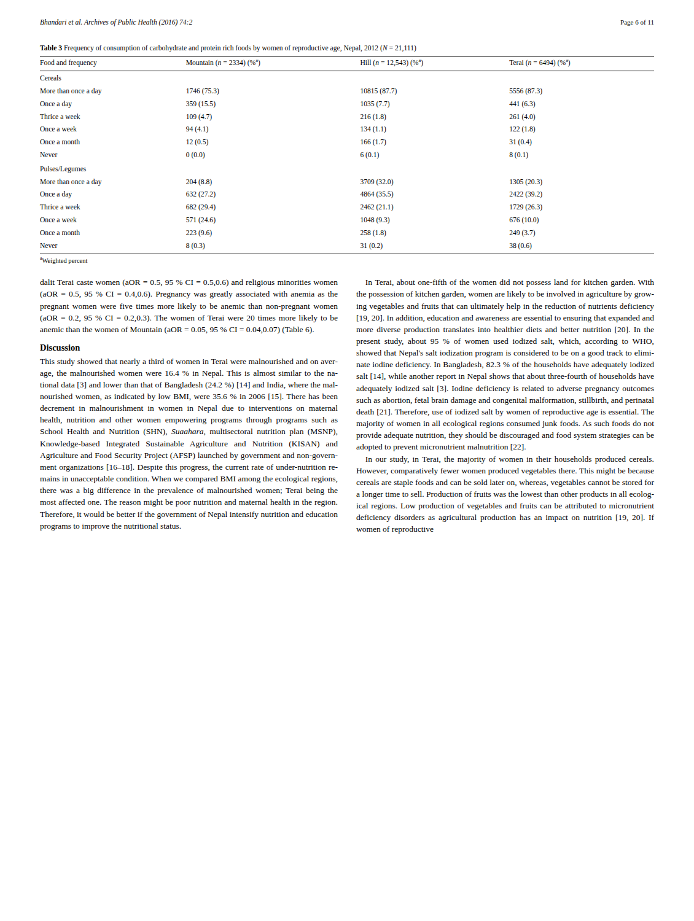Bhandari et al. Archives of Public Health (2016) 74:2
Page 6 of 11
Table 3 Frequency of consumption of carbohydrate and protein rich foods by women of reproductive age, Nepal, 2012 ( N = 21,111)
| Food and frequency | Mountain ( n = 2334) (% a ) | Hill ( n = 12,543) (% a ) | Terai ( n = 6494) (% a ) |
| --- | --- | --- | --- |
| Cereals | | | |
| More than once a day | 1746 (75.3) | 10815 (87.7) | 5556 (87.3) |
| Once a day | 359 (15.5) | 1035 (7.7) | 441 (6.3) |
| Thrice a week | 109 (4.7) | 216 (1.8) | 261 (4.0) |
| Once a week | 94 (4.1) | 134 (1.1) | 122 (1.8) |
| Once a month | 12 (0.5) | 166 (1.7) | 31 (0.4) |
| Never | 0 (0.0) | 6 (0.1) | 8 (0.1) |
| Pulses/Legumes | | | |
| More than once a day | 204 (8.8) | 3709 (32.0) | 1305 (20.3) |
| Once a day | 632 (27.2) | 4864 (35.5) | 2422 (39.2) |
| Thrice a week | 682 (29.4) | 2462 (21.1) | 1729 (26.3) |
| Once a week | 571 (24.6) | 1048 (9.3) | 676 (10.0) |
| Once a month | 223 (9.6) | 258 (1.8) | 249 (3.7) |
| Never | 8 (0.3) | 31 (0.2) | 38 (0.6) |
aWeighted percent
dalit Terai caste women (aOR = 0.5, 95 % CI = 0.5,0.6) and religious minorities women (aOR = 0.5, 95 % CI = 0.4,0.6). Pregnancy was greatly associated with anemia as the pregnant women were five times more likely to be anemic than non-pregnant women (aOR = 0.2, 95 % CI = 0.2,0.3). The women of Terai were 20 times more likely to be anemic than the women of Mountain (aOR = 0.05, 95 % CI = 0.04,0.07) (Table 6).
Discussion
This study showed that nearly a third of women in Terai were malnourished and on average, the malnourished women were 16.4 % in Nepal. This is almost similar to the national data [3] and lower than that of Bangladesh (24.2 %) [14] and India, where the malnourished women, as indicated by low BMI, were 35.6 % in 2006 [15]. There has been decrement in malnourishment in women in Nepal due to interventions on maternal health, nutrition and other women empowering programs through programs such as School Health and Nutrition (SHN), Suaahara, multisectoral nutrition plan (MSNP), Knowledge-based Integrated Sustainable Agriculture and Nutrition (KISAN) and Agriculture and Food Security Project (AFSP) launched by government and non-government organizations [16–18]. Despite this progress, the current rate of under-nutrition remains in unacceptable condition. When we compared BMI among the ecological regions, there was a big difference in the prevalence of malnourished women; Terai being the most affected one. The reason might be poor nutrition and maternal health in the region. Therefore, it would be better if the government of Nepal intensify nutrition and education programs to improve the nutritional status.
In Terai, about one-fifth of the women did not possess land for kitchen garden. With the possession of kitchen garden, women are likely to be involved in agriculture by growing vegetables and fruits that can ultimately help in the reduction of nutrients deficiency [19, 20]. In addition, education and awareness are essential to ensuring that expanded and more diverse production translates into healthier diets and better nutrition [20]. In the present study, about 95 % of women used iodized salt, which, according to WHO, showed that Nepal's salt iodization program is considered to be on a good track to eliminate iodine deficiency. In Bangladesh, 82.3 % of the households have adequately iodized salt [14], while another report in Nepal shows that about three-fourth of households have adequately iodized salt [3]. Iodine deficiency is related to adverse pregnancy outcomes such as abortion, fetal brain damage and congenital malformation, stillbirth, and perinatal death [21]. Therefore, use of iodized salt by women of reproductive age is essential. The majority of women in all ecological regions consumed junk foods. As such foods do not provide adequate nutrition, they should be discouraged and food system strategies can be adopted to prevent micronutrient malnutrition [22].
In our study, in Terai, the majority of women in their households produced cereals. However, comparatively fewer women produced vegetables there. This might be because cereals are staple foods and can be sold later on, whereas, vegetables cannot be stored for a longer time to sell. Production of fruits was the lowest than other products in all ecological regions. Low production of vegetables and fruits can be attributed to micronutrient deficiency disorders as agricultural production has an impact on nutrition [19, 20]. If women of reproductive